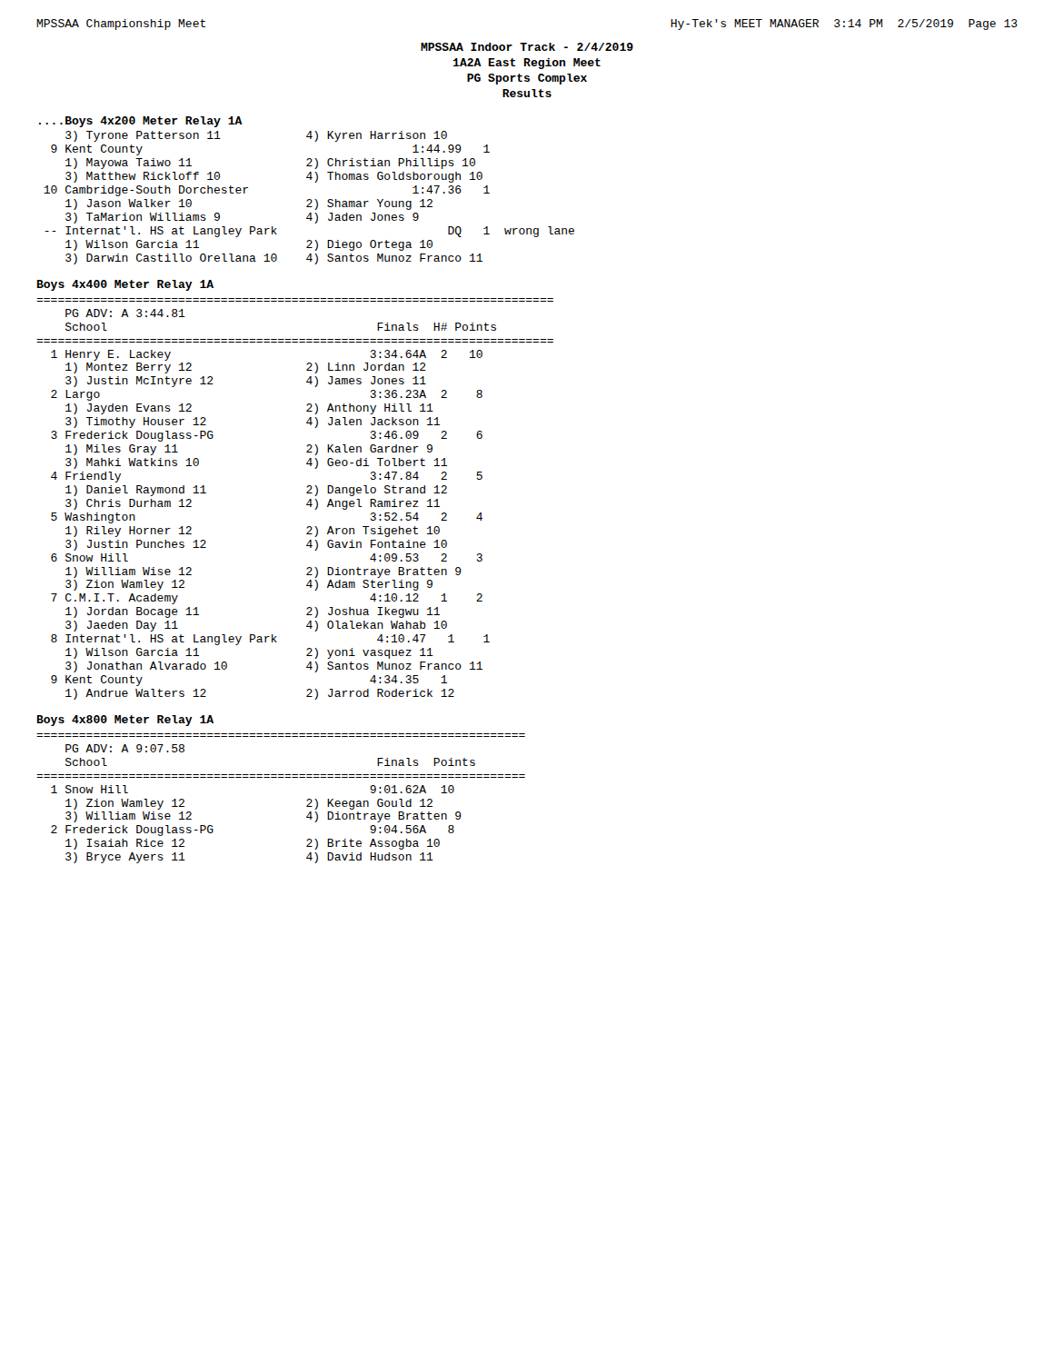MPSSAA Championship Meet Hy-Tek's MEET MANAGER 3:14 PM 2/5/2019 Page 13
MPSSAA Indoor Track - 2/4/2019
1A2A East Region Meet
PG Sports Complex
Results
....Boys 4x200 Meter Relay 1A
    3) Tyrone Patterson 11            4) Kyren Harrison 10
  9 Kent County                                      1:44.99   1
    1) Mayowa Taiwo 11                2) Christian Phillips 10
    3) Matthew Rickloff 10            4) Thomas Goldsborough 10
 10 Cambridge-South Dorchester                       1:47.36   1
    1) Jason Walker 10                2) Shamar Young 12
    3) TaMarion Williams 9            4) Jaden Jones 9
 -- Internat'l. HS at Langley Park                        DQ   1  wrong lane
    1) Wilson Garcia 11               2) Diego Ortega 10
    3) Darwin Castillo Orellana 10    4) Santos Munoz Franco 11
Boys 4x400 Meter Relay 1A
=========================================================================
    PG ADV: A 3:44.81
    School                                      Finals  H# Points
=========================================================================
  1 Henry E. Lackey                            3:34.64A  2   10
    1) Montez Berry 12                2) Linn Jordan 12
    3) Justin McIntyre 12             4) James Jones 11
  2 Largo                                      3:36.23A  2    8
    1) Jayden Evans 12                2) Anthony Hill 11
    3) Timothy Houser 12              4) Jalen Jackson 11
  3 Frederick Douglass-PG                      3:46.09   2    6
    1) Miles Gray 11                  2) Kalen Gardner 9
    3) Mahki Watkins 10               4) Geo-di Tolbert 11
  4 Friendly                                   3:47.84   2    5
    1) Daniel Raymond 11              2) Dangelo Strand 12
    3) Chris Durham 12                4) Angel Ramirez 11
  5 Washington                                 3:52.54   2    4
    1) Riley Horner 12                2) Aron Tsigehet 10
    3) Justin Punches 12              4) Gavin Fontaine 10
  6 Snow Hill                                  4:09.53   2    3
    1) William Wise 12                2) Diontraye Bratten 9
    3) Zion Wamley 12                 4) Adam Sterling 9
  7 C.M.I.T. Academy                           4:10.12   1    2
    1) Jordan Bocage 11               2) Joshua Ikegwu 11
    3) Jaeden Day 11                  4) Olalekan Wahab 10
  8 Internat'l. HS at Langley Park              4:10.47   1    1
    1) Wilson Garcia 11               2) yoni vasquez 11
    3) Jonathan Alvarado 10           4) Santos Munoz Franco 11
  9 Kent County                                4:34.35   1
    1) Andrue Walters 12              2) Jarrod Roderick 12
Boys 4x800 Meter Relay 1A
=====================================================================
    PG ADV: A 9:07.58
    School                                      Finals  Points
=====================================================================
  1 Snow Hill                                  9:01.62A  10
    1) Zion Wamley 12                 2) Keegan Gould 12
    3) William Wise 12                4) Diontraye Bratten 9
  2 Frederick Douglass-PG                      9:04.56A   8
    1) Isaiah Rice 12                 2) Brite Assogba 10
    3) Bryce Ayers 11                 4) David Hudson 11